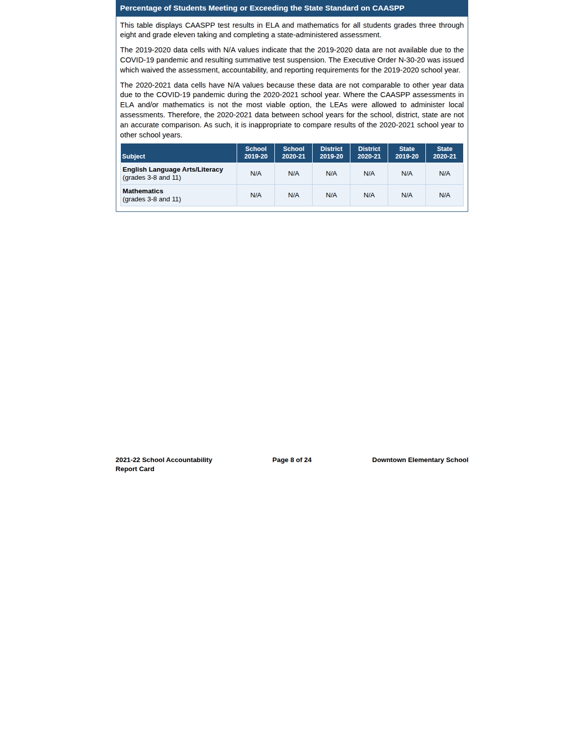Percentage of Students Meeting or Exceeding the State Standard on CAASPP
This table displays CAASPP test results in ELA and mathematics for all students grades three through eight and grade eleven taking and completing a state-administered assessment.
The 2019-2020 data cells with N/A values indicate that the 2019-2020 data are not available due to the COVID-19 pandemic and resulting summative test suspension. The Executive Order N-30-20 was issued which waived the assessment, accountability, and reporting requirements for the 2019-2020 school year.
The 2020-2021 data cells have N/A values because these data are not comparable to other year data due to the COVID-19 pandemic during the 2020-2021 school year. Where the CAASPP assessments in ELA and/or mathematics is not the most viable option, the LEAs were allowed to administer local assessments. Therefore, the 2020-2021 data between school years for the school, district, state are not an accurate comparison. As such, it is inappropriate to compare results of the 2020-2021 school year to other school years.
| Subject | School 2019-20 | School 2020-21 | District 2019-20 | District 2020-21 | State 2019-20 | State 2020-21 |
| --- | --- | --- | --- | --- | --- | --- |
| English Language Arts/Literacy (grades 3-8 and 11) | N/A | N/A | N/A | N/A | N/A | N/A |
| Mathematics (grades 3-8 and 11) | N/A | N/A | N/A | N/A | N/A | N/A |
2021-22 School Accountability Report Card
Page 8 of 24
Downtown Elementary School